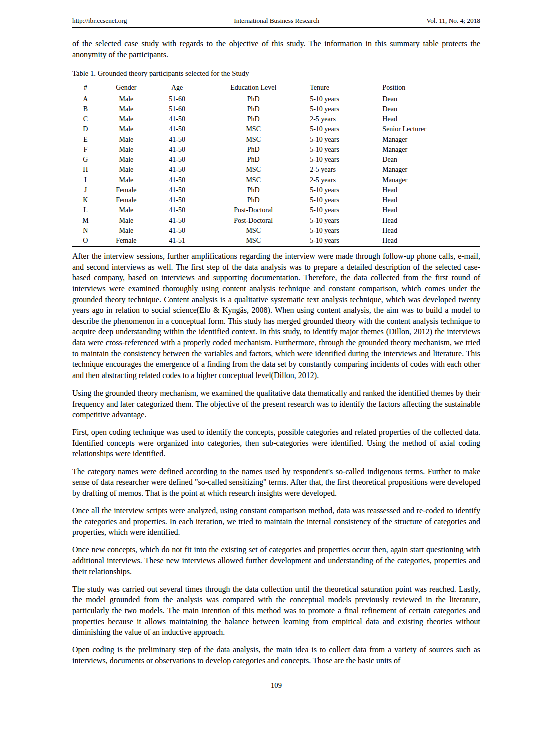http://ibr.ccsenet.org International Business Research Vol. 11, No. 4; 2018
of the selected case study with regards to the objective of this study. The information in this summary table protects the anonymity of the participants.
Table 1. Grounded theory participants selected for the Study
| # | Gender | Age | Education Level | Tenure | Position |
| --- | --- | --- | --- | --- | --- |
| A | Male | 51-60 | PhD | 5-10 years | Dean |
| B | Male | 51-60 | PhD | 5-10 years | Dean |
| C | Male | 41-50 | PhD | 2-5 years | Head |
| D | Male | 41-50 | MSC | 5-10 years | Senior Lecturer |
| E | Male | 41-50 | MSC | 5-10 years | Manager |
| F | Male | 41-50 | PhD | 5-10 years | Manager |
| G | Male | 41-50 | PhD | 5-10 years | Dean |
| H | Male | 41-50 | MSC | 2-5 years | Manager |
| I | Male | 41-50 | MSC | 2-5 years | Manager |
| J | Female | 41-50 | PhD | 5-10 years | Head |
| K | Female | 41-50 | PhD | 5-10 years | Head |
| L | Male | 41-50 | Post-Doctoral | 5-10 years | Head |
| M | Male | 41-50 | Post-Doctoral | 5-10 years | Head |
| N | Male | 41-50 | MSC | 5-10 years | Head |
| O | Female | 41-51 | MSC | 5-10 years | Head |
After the interview sessions, further amplifications regarding the interview were made through follow-up phone calls, e-mail, and second interviews as well. The first step of the data analysis was to prepare a detailed description of the selected case-based company, based on interviews and supporting documentation. Therefore, the data collected from the first round of interviews were examined thoroughly using content analysis technique and constant comparison, which comes under the grounded theory technique. Content analysis is a qualitative systematic text analysis technique, which was developed twenty years ago in relation to social science(Elo & Kyngäs, 2008). When using content analysis, the aim was to build a model to describe the phenomenon in a conceptual form. This study has merged grounded theory with the content analysis technique to acquire deep understanding within the identified context. In this study, to identify major themes (Dillon, 2012) the interviews data were cross-referenced with a properly coded mechanism. Furthermore, through the grounded theory mechanism, we tried to maintain the consistency between the variables and factors, which were identified during the interviews and literature. This technique encourages the emergence of a finding from the data set by constantly comparing incidents of codes with each other and then abstracting related codes to a higher conceptual level(Dillon, 2012).
Using the grounded theory mechanism, we examined the qualitative data thematically and ranked the identified themes by their frequency and later categorized them. The objective of the present research was to identify the factors affecting the sustainable competitive advantage.
First, open coding technique was used to identify the concepts, possible categories and related properties of the collected data. Identified concepts were organized into categories, then sub-categories were identified. Using the method of axial coding relationships were identified.
The category names were defined according to the names used by respondent's so-called indigenous terms. Further to make sense of data researcher were defined "so-called sensitizing" terms. After that, the first theoretical propositions were developed by drafting of memos. That is the point at which research insights were developed.
Once all the interview scripts were analyzed, using constant comparison method, data was reassessed and re-coded to identify the categories and properties. In each iteration, we tried to maintain the internal consistency of the structure of categories and properties, which were identified.
Once new concepts, which do not fit into the existing set of categories and properties occur then, again start questioning with additional interviews. These new interviews allowed further development and understanding of the categories, properties and their relationships.
The study was carried out several times through the data collection until the theoretical saturation point was reached. Lastly, the model grounded from the analysis was compared with the conceptual models previously reviewed in the literature, particularly the two models. The main intention of this method was to promote a final refinement of certain categories and properties because it allows maintaining the balance between learning from empirical data and existing theories without diminishing the value of an inductive approach.
Open coding is the preliminary step of the data analysis, the main idea is to collect data from a variety of sources such as interviews, documents or observations to develop categories and concepts. Those are the basic units of
109